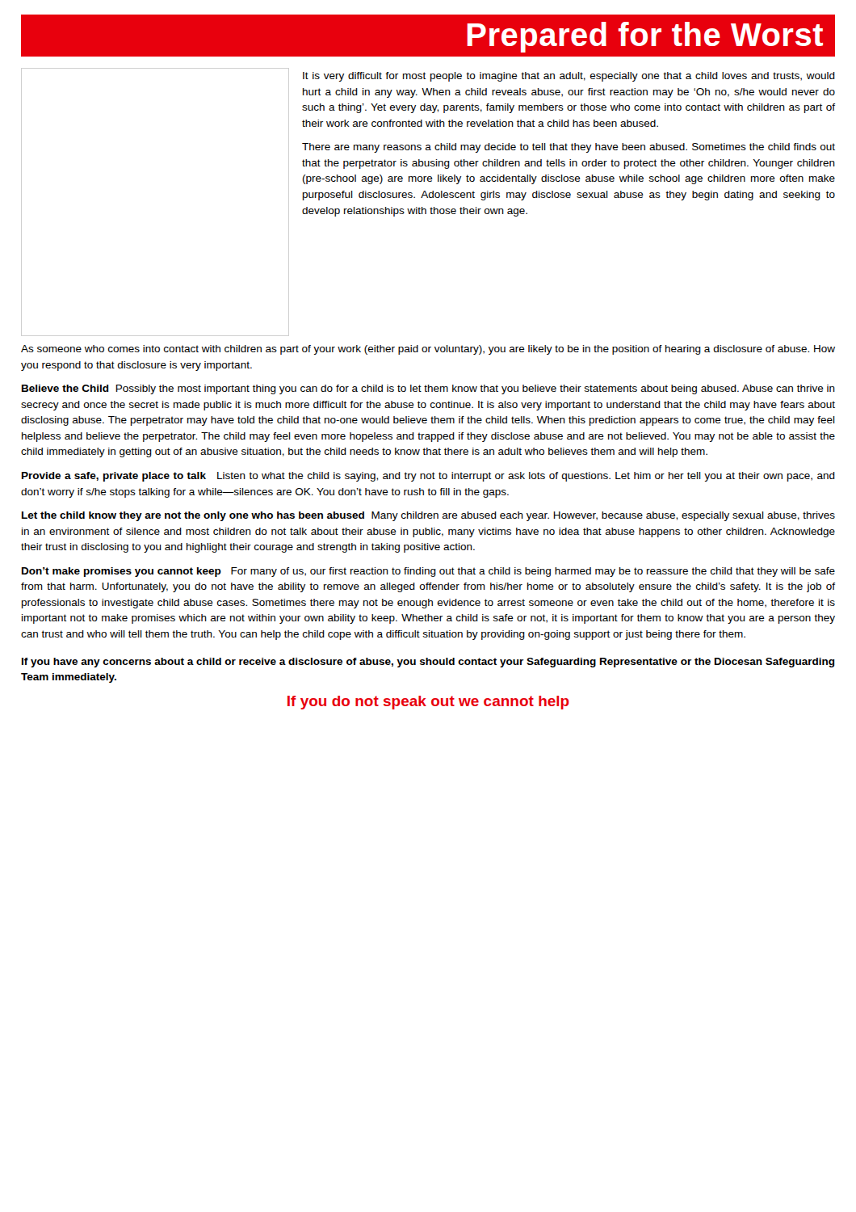Prepared for the Worst
It is very difficult for most people to imagine that an adult, especially one that a child loves and trusts, would hurt a child in any way. When a child reveals abuse, our first reaction may be ‘Oh no, s/he would never do such a thing’. Yet every day, parents, family members or those who come into contact with children as part of their work are confronted with the revelation that a child has been abused.
There are many reasons a child may decide to tell that they have been abused. Sometimes the child finds out that the perpetrator is abusing other children and tells in order to protect the other children. Younger children (pre-school age) are more likely to accidentally disclose abuse while school age children more often make purposeful disclosures. Adolescent girls may disclose sexual abuse as they begin dating and seeking to develop relationships with those their own age.
As someone who comes into contact with children as part of your work (either paid or voluntary), you are likely to be in the position of hearing a disclosure of abuse. How you respond to that disclosure is very important.
Believe the Child Possibly the most important thing you can do for a child is to let them know that you believe their statements about being abused. Abuse can thrive in secrecy and once the secret is made public it is much more difficult for the abuse to continue. It is also very important to understand that the child may have fears about disclosing abuse. The perpetrator may have told the child that no-one would believe them if the child tells. When this prediction appears to come true, the child may feel helpless and believe the perpetrator. The child may feel even more hopeless and trapped if they disclose abuse and are not believed. You may not be able to assist the child immediately in getting out of an abusive situation, but the child needs to know that there is an adult who believes them and will help them.
Provide a safe, private place to talk Listen to what the child is saying, and try not to interrupt or ask lots of questions. Let him or her tell you at their own pace, and don’t worry if s/he stops talking for a while—silences are OK. You don’t have to rush to fill in the gaps.
Let the child know they are not the only one who has been abused Many children are abused each year. However, because abuse, especially sexual abuse, thrives in an environment of silence and most children do not talk about their abuse in public, many victims have no idea that abuse happens to other children. Acknowledge their trust in disclosing to you and highlight their courage and strength in taking positive action.
Don’t make promises you cannot keep For many of us, our first reaction to finding out that a child is being harmed may be to reassure the child that they will be safe from that harm. Unfortunately, you do not have the ability to remove an alleged offender from his/her home or to absolutely ensure the child’s safety. It is the job of professionals to investigate child abuse cases. Sometimes there may not be enough evidence to arrest someone or even take the child out of the home, therefore it is important not to make promises which are not within your own ability to keep. Whether a child is safe or not, it is important for them to know that you are a person they can trust and who will tell them the truth. You can help the child cope with a difficult situation by providing on-going support or just being there for them.
If you have any concerns about a child or receive a disclosure of abuse, you should contact your Safeguarding Representative or the Diocesan Safeguarding Team immediately.
If you do not speak out we cannot help